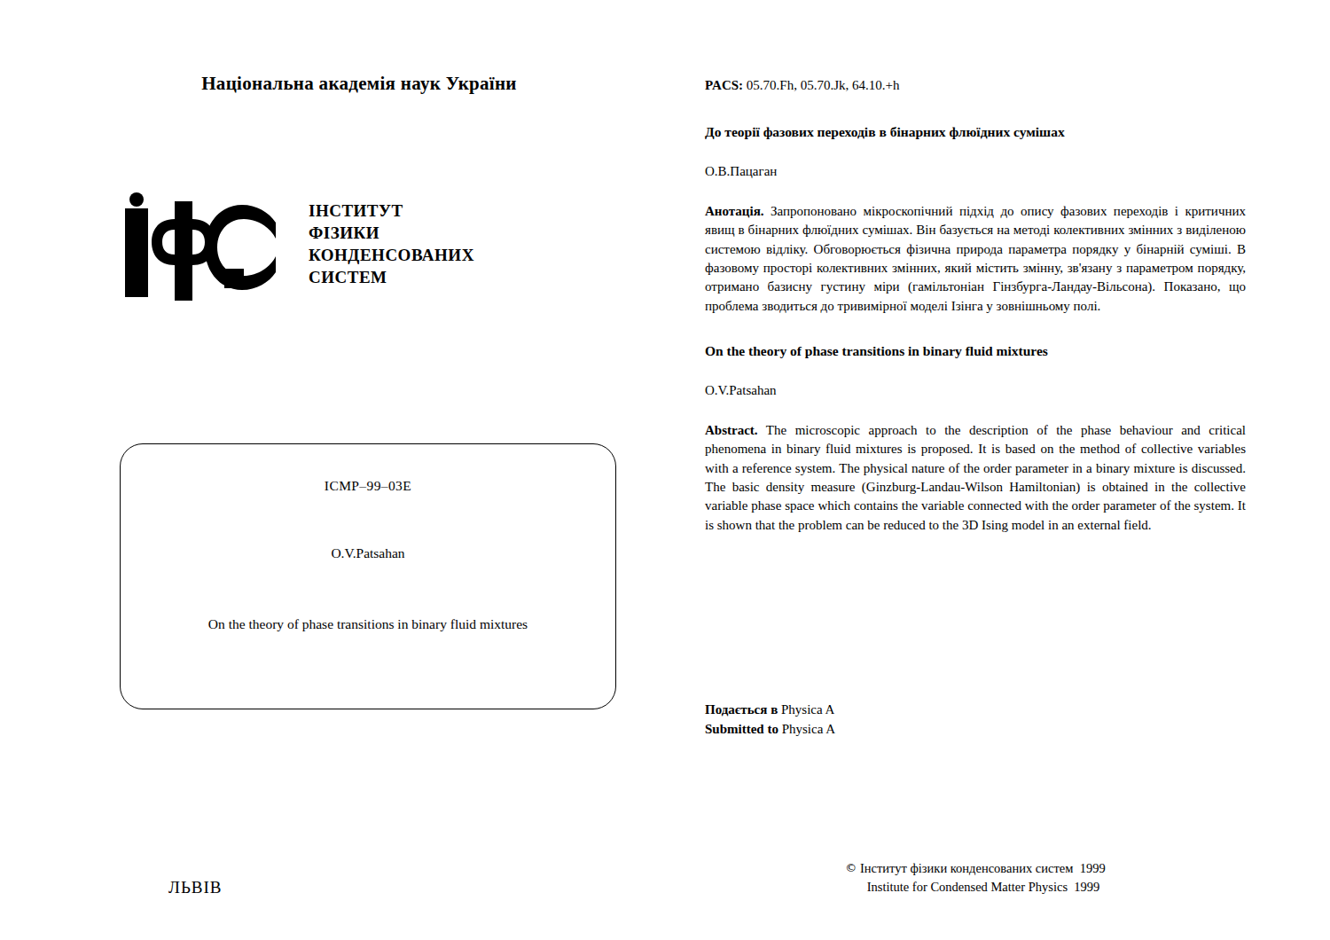Національна академія наук України
ІНСТИТУТ
ФІЗИКИ
КОНДЕНСОВАНИХ
СИСТЕМ
ICMP–99–03E
O.V.Patsahan
On the theory of phase transitions in binary fluid mixtures
ЛЬВІВ
PACS: 05.70.Fh, 05.70.Jk, 64.10.+h
До теорії фазових переходів в бінарних флюїдних сумішах
О.В.Пацаган
Анотація. Запропоновано мікроскопічний підхід до опису фазових переходів і критичних явищ в бінарних флюїдних сумішах. Він базується на методі колективних змінних з виділеною системою відліку. Обговорюється фізична природа параметра порядку у бінарній суміші. В фазовому просторі колективних змінних, який містить змінну, зв'язану з параметром порядку, отримано базисну густину міри (гамільтоніан Гінзбурга-Ландау-Вільсона). Показано, що проблема зводиться до тривимірної моделі Ізінга у зовнішньому полі.
On the theory of phase transitions in binary fluid mixtures
O.V.Patsahan
Abstract. The microscopic approach to the description of the phase behaviour and critical phenomena in binary fluid mixtures is proposed. It is based on the method of collective variables with a reference system. The physical nature of the order parameter in a binary mixture is discussed. The basic density measure (Ginzburg-Landau-Wilson Hamiltonian) is obtained in the collective variable phase space which contains the variable connected with the order parameter of the system. It is shown that the problem can be reduced to the 3D Ising model in an external field.
Подається в Physica A
Submitted to Physica A
© Інститут фізики конденсованих систем 1999
Institute for Condensed Matter Physics 1999